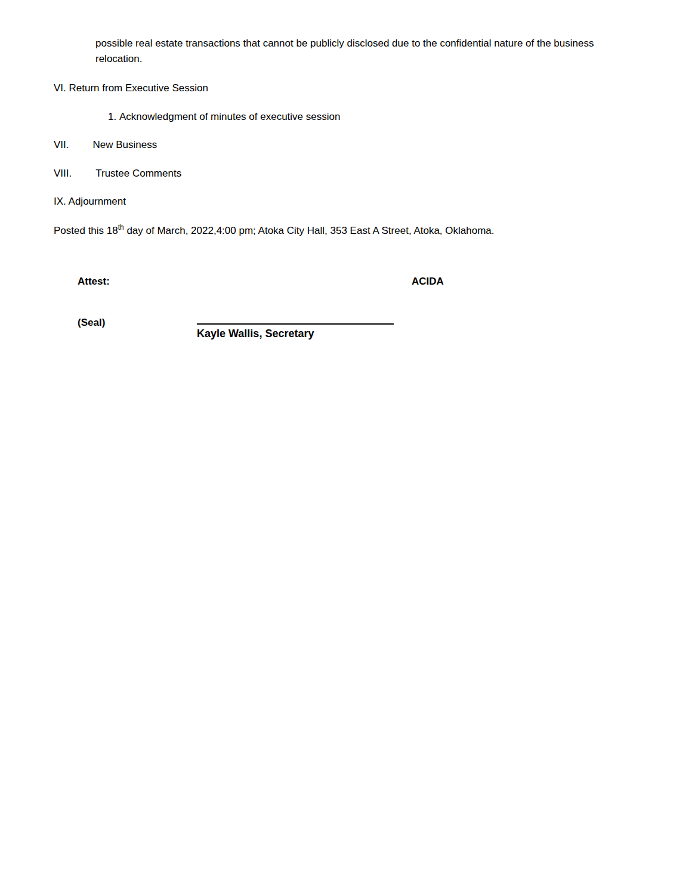possible real estate transactions that cannot be publicly disclosed due to the confidential nature of the business relocation.
VI. Return from Executive Session
Acknowledgment of minutes of executive session
VII. New Business
VIII. Trustee Comments
IX. Adjournment
Posted this 18th day of March, 2022,4:00 pm; Atoka City Hall, 353 East A Street, Atoka, Oklahoma.
Attest:
ACIDA
(Seal)
Kayle Wallis, Secretary